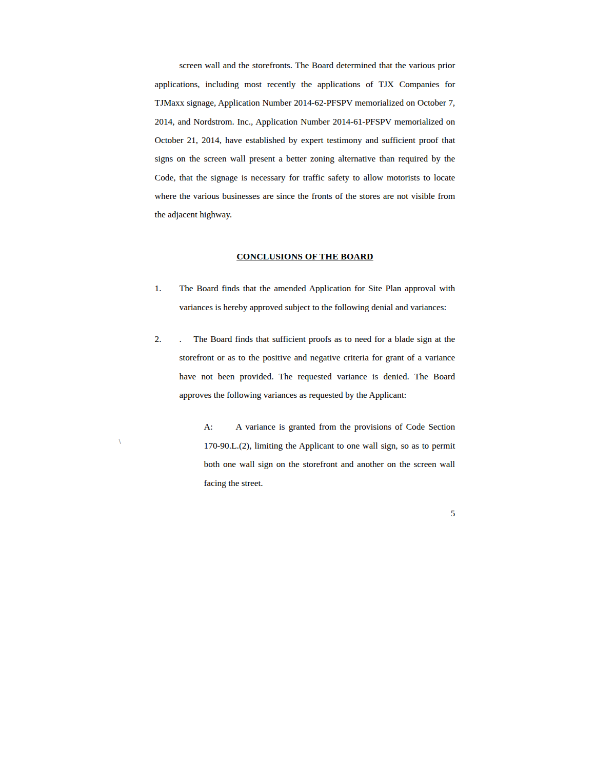screen wall and the storefronts. The Board determined that the various prior applications, including most recently the applications of TJX Companies for TJMaxx signage, Application Number 2014-62-PFSPV memorialized on October 7, 2014, and Nordstrom. Inc., Application Number 2014-61-PFSPV memorialized on October 21, 2014, have established by expert testimony and sufficient proof that signs on the screen wall present a better zoning alternative than required by the Code, that the signage is necessary for traffic safety to allow motorists to locate where the various businesses are since the fronts of the stores are not visible from the adjacent highway.
CONCLUSIONS OF THE BOARD
The Board finds that the amended Application for Site Plan approval with variances is hereby approved subject to the following denial and variances:
. The Board finds that sufficient proofs as to need for a blade sign at the storefront or as to the positive and negative criteria for grant of a variance have not been provided. The requested variance is denied. The Board approves the following variances as requested by the Applicant:
A: A variance is granted from the provisions of Code Section 170-90.L.(2), limiting the Applicant to one wall sign, so as to permit both one wall sign on the storefront and another on the screen wall facing the street.
\
5